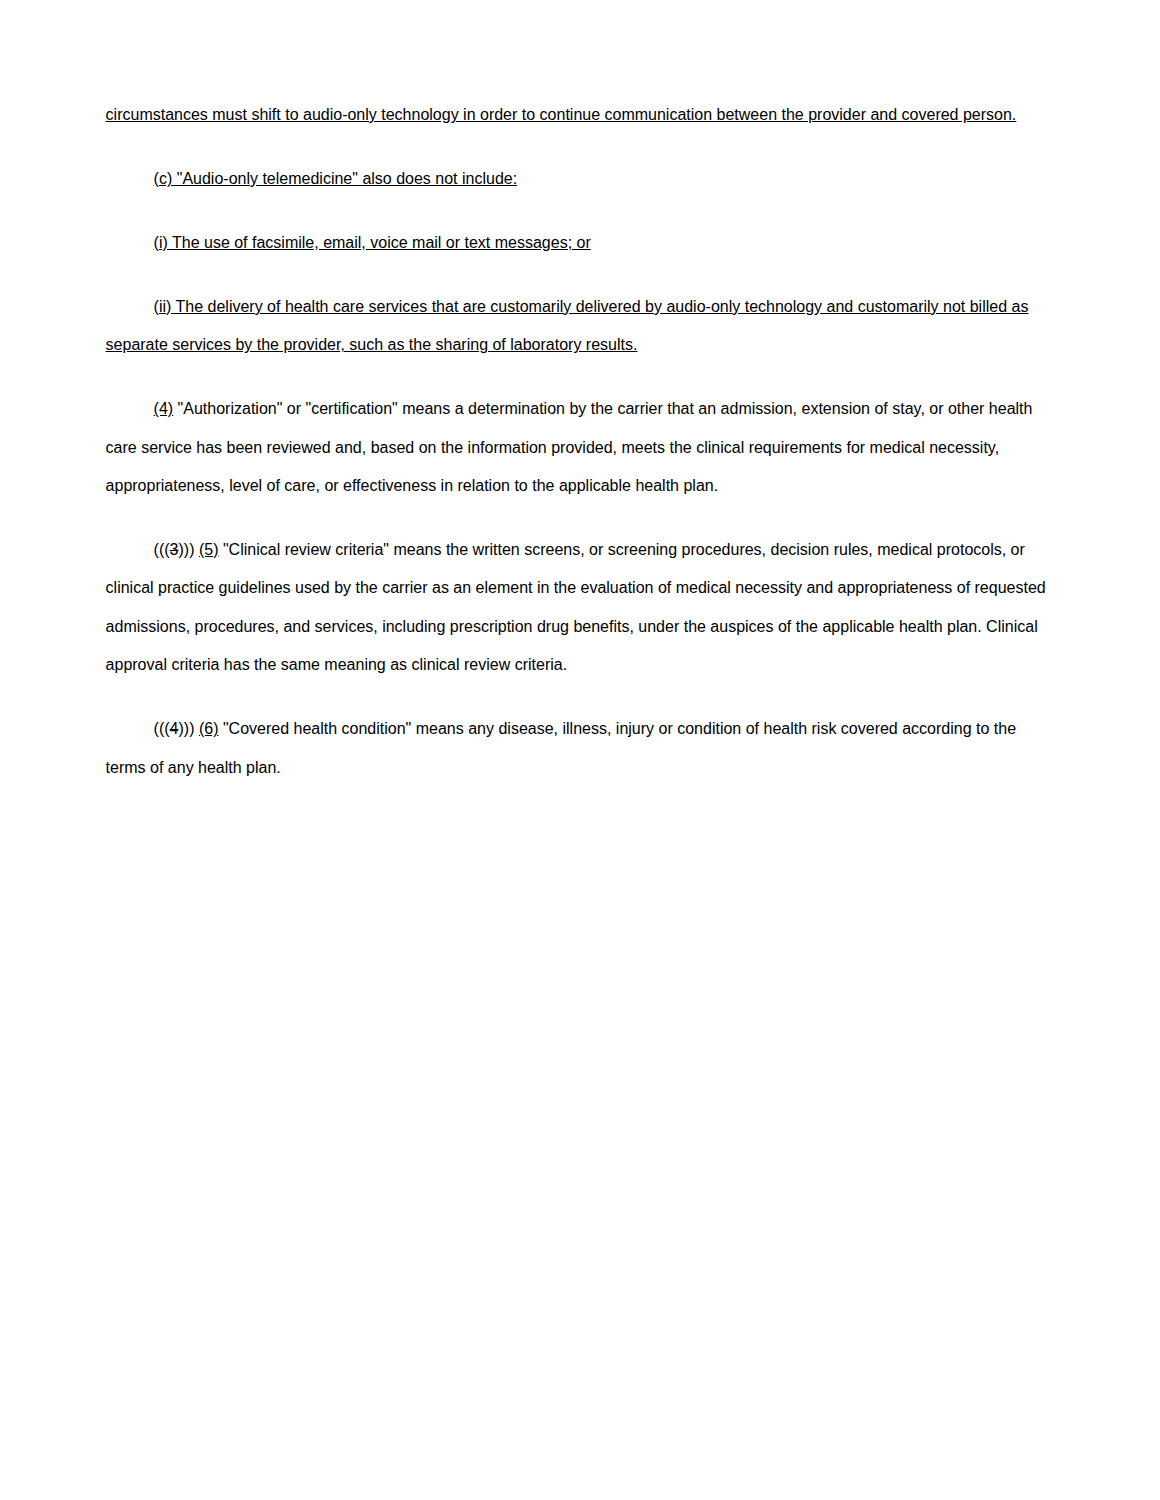circumstances must shift to audio-only technology in order to continue communication between the provider and covered person.
(c) "Audio-only telemedicine" also does not include:
(i) The use of facsimile, email, voice mail or text messages; or
(ii) The delivery of health care services that are customarily delivered by audio-only technology and customarily not billed as separate services by the provider, such as the sharing of laboratory results.
(4) "Authorization" or "certification" means a determination by the carrier that an admission, extension of stay, or other health care service has been reviewed and, based on the information provided, meets the clinical requirements for medical necessity, appropriateness, level of care, or effectiveness in relation to the applicable health plan.
(((3))) (5) "Clinical review criteria" means the written screens, or screening procedures, decision rules, medical protocols, or clinical practice guidelines used by the carrier as an element in the evaluation of medical necessity and appropriateness of requested admissions, procedures, and services, including prescription drug benefits, under the auspices of the applicable health plan. Clinical approval criteria has the same meaning as clinical review criteria.
(((4))) (6) "Covered health condition" means any disease, illness, injury or condition of health risk covered according to the terms of any health plan.